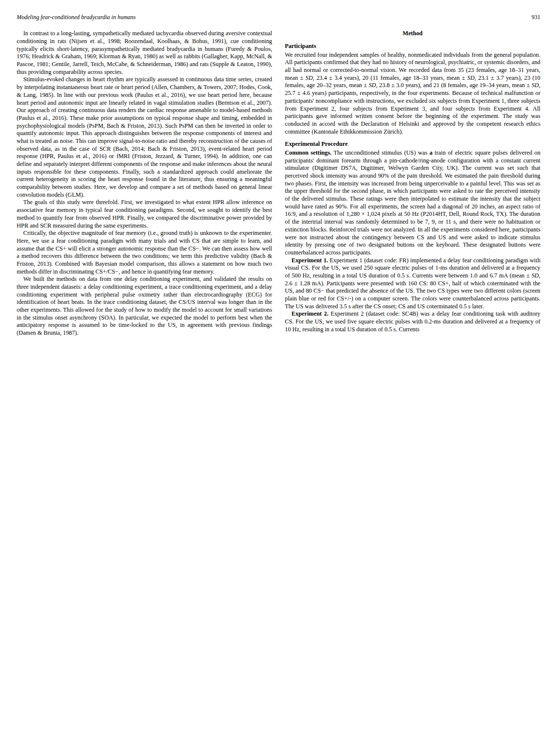Modeling fear-conditioned bradycardia in humans 931
In contrast to a long-lasting, sympathetically mediated tachycardia observed during aversive contextual conditioning in rats (Nijsen et al., 1998; Roozendaal, Koolhaas, & Bohus, 1991), cue conditioning typically elicits short-latency, parasympathetically mediated bradycardia in humans (Furedy & Poulos, 1976; Headrick & Graham, 1969; Klorman & Ryan, 1980) as well as rabbits (Gallagher, Kapp, McNall, & Pascoe, 1981; Gentile, Jarrell, Teich, McCabe, & Schneiderman, 1986) and rats (Supple & Leaton, 1990), thus providing comparability across species.
Stimulus-evoked changes in heart rhythm are typically assessed in continuous data time series, created by interpolating instantaneous heart rate or heart period (Allen, Chambers, & Towers, 2007; Hodes, Cook, & Lang, 1985). In line with our previous work (Paulus et al., 2016), we use heart period here, because heart period and autonomic input are linearly related in vagal stimulation studies (Berntson et al., 2007). Our approach of creating continuous data renders the cardiac response amenable to model-based methods (Paulus et al., 2016). These make prior assumptions on typical response shape and timing, embedded in psychophysiological models (PsPM, Bach & Friston, 2013). Such PsPM can then be inverted in order to quantify autonomic input. This approach distinguishes between the response components of interest and what is treated as noise. This can improve signal-to-noise ratio and thereby reconstruction of the causes of observed data, as in the case of SCR (Bach, 2014; Bach & Friston, 2013), event-related heart period response (HPR, Paulus et al., 2016) or fMRI (Friston, Jezzard, & Turner, 1994). In addition, one can define and separately interpret different components of the response and make inferences about the neural inputs responsible for these components. Finally, such a standardized approach could ameliorate the current heterogeneity in scoring the heart response found in the literature, thus ensuring a meaningful comparability between studies. Here, we develop and compare a set of methods based on general linear convolution models (GLM).
The goals of this study were threefold. First, we investigated to what extent HPR allow inference on associative fear memory in typical fear conditioning paradigms. Second, we sought to identify the best method to quantify fear from observed HPR. Finally, we compared the discriminative power provided by HPR and SCR measured during the same experiments.
Critically, the objective magnitude of fear memory (i.e., ground truth) is unknown to the experimenter. Here, we use a fear conditioning paradigm with many trials and with CS that are simple to learn, and assume that the CS+ will elicit a stronger autonomic response than the CS−. We can then assess how well a method recovers this difference between the two conditions; we term this predictive validity (Bach & Friston, 2013). Combined with Bayesian model comparison, this allows a statement on how much two methods differ in discriminating CS+/CS−, and hence in quantifying fear memory.
We built the methods on data from one delay conditioning experiment, and validated the results on three independent datasets: a delay conditioning experiment, a trace conditioning experiment, and a delay conditioning experiment with peripheral pulse oximetry rather than electrocardiography (ECG) for identification of heart beats. In the trace conditioning dataset, the CS/US interval was longer than in the other experiments. This allowed for the study of how to modify the model to account for small variations in the stimulus onset asynchrony (SOA). In particular, we expected the model to perform best when the anticipatory response is assumed to be time-locked to the US, in agreement with previous findings (Damen & Brunia, 1987).
Method
Participants
We recruited four independent samples of healthy, nonmedicated individuals from the general population. All participants confirmed that they had no history of neurological, psychiatric, or systemic disorders, and all had normal or corrected-to-normal vision. We recorded data from 35 (23 females, age 18–31 years, mean ± SD, 23.4 ± 3.4 years), 20 (11 females, age 18–33 years, mean ± SD, 23.1 ± 3.7 years), 23 (10 females, age 20–32 years, mean ± SD, 23.8 ± 3.0 years), and 21 (8 females, age 19–34 years, mean ± SD, 25.7 ± 4.6 years) participants, respectively, in the four experiments. Because of technical malfunction or participants' noncompliance with instructions, we excluded six subjects from Experiment 1, three subjects from Experiment 2, four subjects from Experiment 3, and four subjects from Experiment 4. All participants gave informed written consent before the beginning of the experiment. The study was conducted in accord with the Declaration of Helsinki and approved by the competent research ethics committee (Kantonale Ethikkommission Zürich).
Experimental Procedure
Common settings. The unconditioned stimulus (US) was a train of electric square pulses delivered on participants' dominant forearm through a pin-cathode/ring-anode configuration with a constant current stimulator (Digitimer DS7A, Digitimer, Welwyn Garden City, UK). The current was set such that perceived shock intensity was around 90% of the pain threshold. We estimated the pain threshold during two phases. First, the intensity was increased from being unperceivable to a painful level. This was set as the upper threshold for the second phase, in which participants were asked to rate the perceived intensity of the delivered stimulus. These ratings were then interpolated to estimate the intensity that the subject would have rated as 90%. For all experiments, the screen had a diagonal of 20 inches, an aspect ratio of 16:9, and a resolution of 1,280 × 1,024 pixels at 50 Hz (P2014HT, Dell, Round Rock, TX). The duration of the intertrial interval was randomly determined to be 7, 9, or 11 s, and there were no habituation or extinction blocks. Reinforced trials were not analyzed. In all the experiments considered here, participants were not instructed about the contingency between CS and US and were asked to indicate stimulus identity by pressing one of two designated buttons on the keyboard. These designated buttons were counterbalanced across participants.
Experiment 1. Experiment 1 (dataset code: FR) implemented a delay fear conditioning paradigm with visual CS. For the US, we used 250 square electric pulses of 1-ms duration and delivered at a frequency of 500 Hz, resulting in a total US duration of 0.5 s. Currents were between 1.0 and 6.7 mA (mean ± SD, 2.6 ± 1.28 mA). Participants were presented with 160 CS: 80 CS+, half of which coterminated with the US, and 80 CS− that predicted the absence of the US. The two CS types were two different colors (screen plain blue or red for CS+/-) on a computer screen. The colors were counterbalanced across participants. The US was delivered 3.5 s after the CS onset; CS and US coterminated 0.5 s later.
Experiment 2. Experiment 2 (dataset code: SC4B) was a delay fear conditioning task with auditory CS. For the US, we used five square electric pulses with 0.2-ms duration and delivered at a frequency of 10 Hz, resulting in a total US duration of 0.5 s. Currents